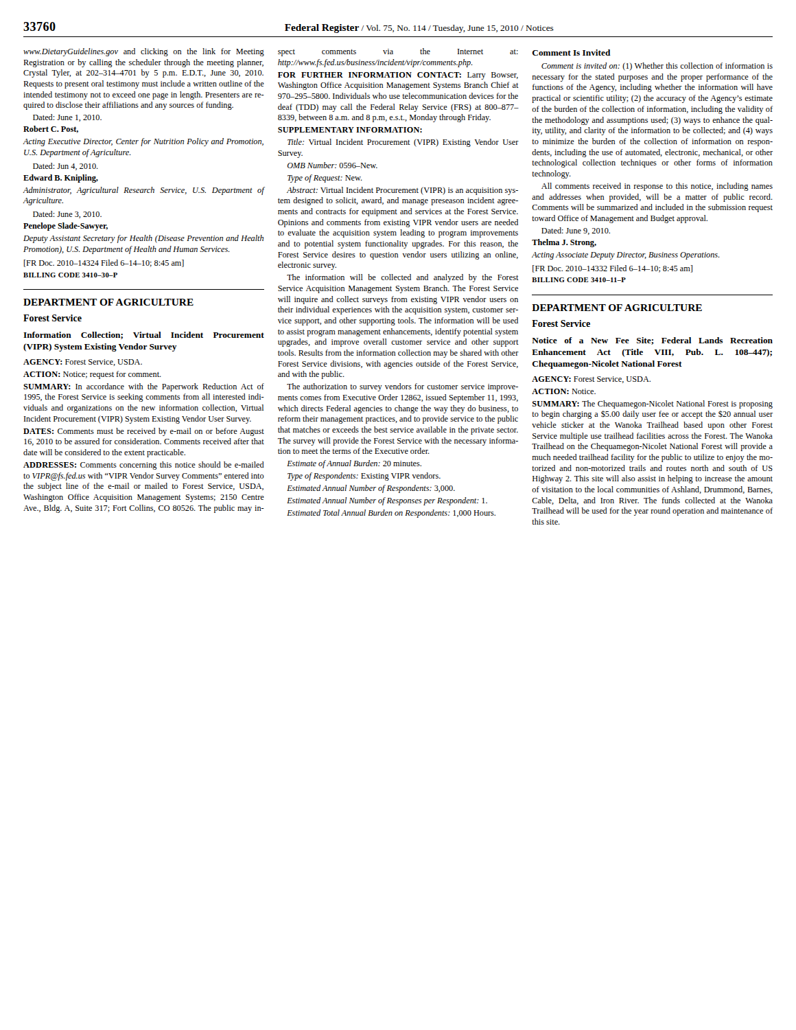33760
Federal Register / Vol. 75, No. 114 / Tuesday, June 15, 2010 / Notices
www.DietaryGuidelines.gov and clicking on the link for Meeting Registration or by calling the scheduler through the meeting planner, Crystal Tyler, at 202–314–4701 by 5 p.m. E.D.T., June 30, 2010. Requests to present oral testimony must include a written outline of the intended testimony not to exceed one page in length. Presenters are required to disclose their affiliations and any sources of funding.
Dated: June 1, 2010.
Robert C. Post,
Acting Executive Director, Center for Nutrition Policy and Promotion, U.S. Department of Agriculture.
Dated: Jun 4, 2010.
Edward B. Knipling,
Administrator, Agricultural Research Service, U.S. Department of Agriculture.
Dated: June 3, 2010.
Penelope Slade-Sawyer,
Deputy Assistant Secretary for Health (Disease Prevention and Health Promotion), U.S. Department of Health and Human Services.
[FR Doc. 2010–14324 Filed 6–14–10; 8:45 am]
BILLING CODE 3410–30–P
DEPARTMENT OF AGRICULTURE
Forest Service
Information Collection; Virtual Incident Procurement (VIPR) System Existing Vendor Survey
AGENCY: Forest Service, USDA.
ACTION: Notice; request for comment.
SUMMARY: In accordance with the Paperwork Reduction Act of 1995, the Forest Service is seeking comments from all interested individuals and organizations on the new information collection, Virtual Incident Procurement (VIPR) System Existing Vendor User Survey.
DATES: Comments must be received by e-mail on or before August 16, 2010 to be assured for consideration. Comments received after that date will be considered to the extent practicable.
ADDRESSES: Comments concerning this notice should be e-mailed to VIPR@fs.fed.us with “VIPR Vendor Survey Comments” entered into the subject line of the e-mail or mailed to Forest Service, USDA, Washington Office Acquisition Management Systems; 2150 Centre Ave., Bldg. A, Suite 317; Fort Collins, CO 80526. The public may inspect comments via the Internet at: http://www.fs.fed.us/business/incident/vipr/comments.php.
FOR FURTHER INFORMATION CONTACT: Larry Bowser, Washington Office Acquisition Management Systems Branch Chief at 970–295–5800. Individuals who use telecommunication devices for the deaf (TDD) may call the Federal Relay Service (FRS) at 800–877–8339, between 8 a.m. and 8 p.m, e.s.t., Monday through Friday.
SUPPLEMENTARY INFORMATION:
Title: Virtual Incident Procurement (VIPR) Existing Vendor User Survey.
OMB Number: 0596–New.
Type of Request: New.
Abstract: Virtual Incident Procurement (VIPR) is an acquisition system designed to solicit, award, and manage preseason incident agreements and contracts for equipment and services at the Forest Service. Opinions and comments from existing VIPR vendor users are needed to evaluate the acquisition system leading to program improvements and to potential system functionality upgrades. For this reason, the Forest Service desires to question vendor users utilizing an online, electronic survey.
The information will be collected and analyzed by the Forest Service Acquisition Management System Branch. The Forest Service will inquire and collect surveys from existing VIPR vendor users on their individual experiences with the acquisition system, customer service support, and other supporting tools. The information will be used to assist program management enhancements, identify potential system upgrades, and improve overall customer service and other support tools. Results from the information collection may be shared with other Forest Service divisions, with agencies outside of the Forest Service, and with the public.
The authorization to survey vendors for customer service improvements comes from Executive Order 12862, issued September 11, 1993, which directs Federal agencies to change the way they do business, to reform their management practices, and to provide service to the public that matches or exceeds the best service available in the private sector. The survey will provide the Forest Service with the necessary information to meet the terms of the Executive order.
Estimate of Annual Burden: 20 minutes.
Type of Respondents: Existing VIPR vendors.
Estimated Annual Number of Respondents: 3,000.
Estimated Annual Number of Responses per Respondent: 1.
Estimated Total Annual Burden on Respondents: 1,000 Hours.
Comment Is Invited
Comment is invited on: (1) Whether this collection of information is necessary for the stated purposes and the proper performance of the functions of the Agency, including whether the information will have practical or scientific utility; (2) the accuracy of the Agency’s estimate of the burden of the collection of information, including the validity of the methodology and assumptions used; (3) ways to enhance the quality, utility, and clarity of the information to be collected; and (4) ways to minimize the burden of the collection of information on respondents, including the use of automated, electronic, mechanical, or other technological collection techniques or other forms of information technology.
All comments received in response to this notice, including names and addresses when provided, will be a matter of public record. Comments will be summarized and included in the submission request toward Office of Management and Budget approval.
Dated: June 9, 2010.
Thelma J. Strong,
Acting Associate Deputy Director, Business Operations.
[FR Doc. 2010–14332 Filed 6–14–10; 8:45 am]
BILLING CODE 3410–11–P
DEPARTMENT OF AGRICULTURE
Forest Service
Notice of a New Fee Site; Federal Lands Recreation Enhancement Act (Title VIII, Pub. L. 108–447); Chequamegon-Nicolet National Forest
AGENCY: Forest Service, USDA.
ACTION: Notice.
SUMMARY: The Chequamegon-Nicolet National Forest is proposing to begin charging a $5.00 daily user fee or accept the $20 annual user vehicle sticker at the Wanoka Trailhead based upon other Forest Service multiple use trailhead facilities across the Forest. The Wanoka Trailhead on the Chequamegon-Nicolet National Forest will provide a much needed trailhead facility for the public to utilize to enjoy the motorized and non-motorized trails and routes north and south of US Highway 2. This site will also assist in helping to increase the amount of visitation to the local communities of Ashland, Drummond, Barnes, Cable, Delta, and Iron River. The funds collected at the Wanoka Trailhead will be used for the year round operation and maintenance of this site.